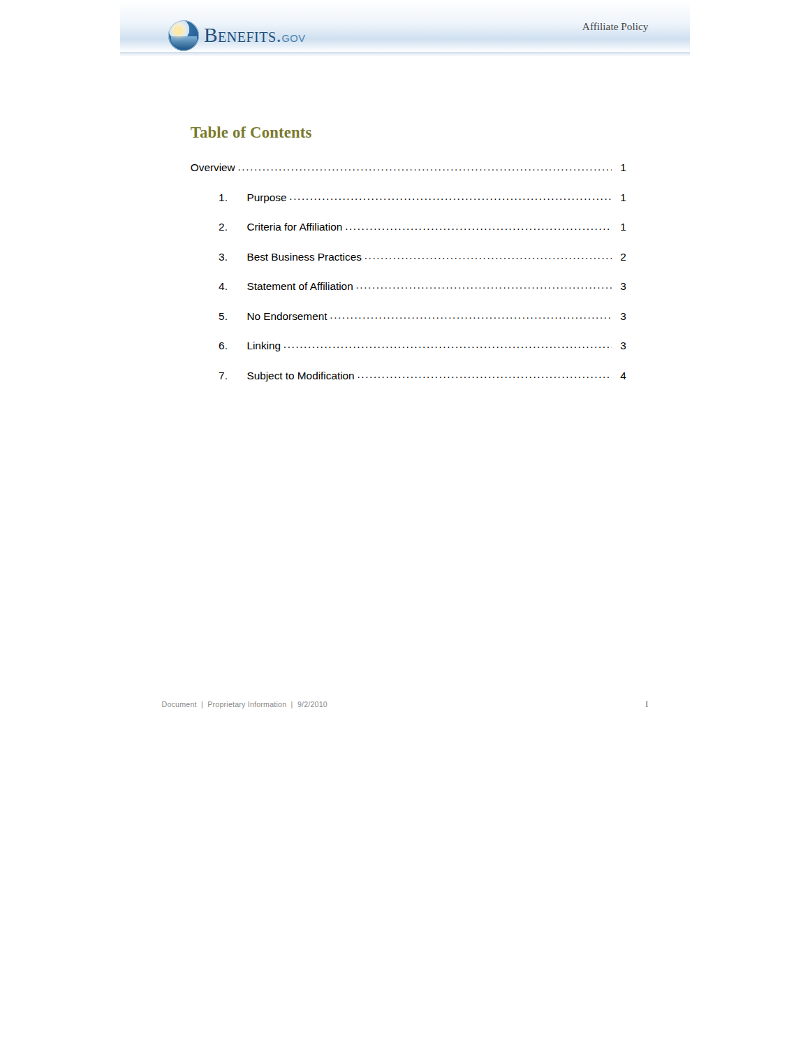BENEFITS. GOV
Affiliate Policy
Table of Contents
Overview 1
1. Purpose 1
2. Criteria for Affiliation 1
3. Best Business Practices 2
4. Statement of Affiliation 3
5. No Endorsement 3
6. Linking 3
7. Subject to Modification 4
Document | Proprietary Information | 9/2/2010
I